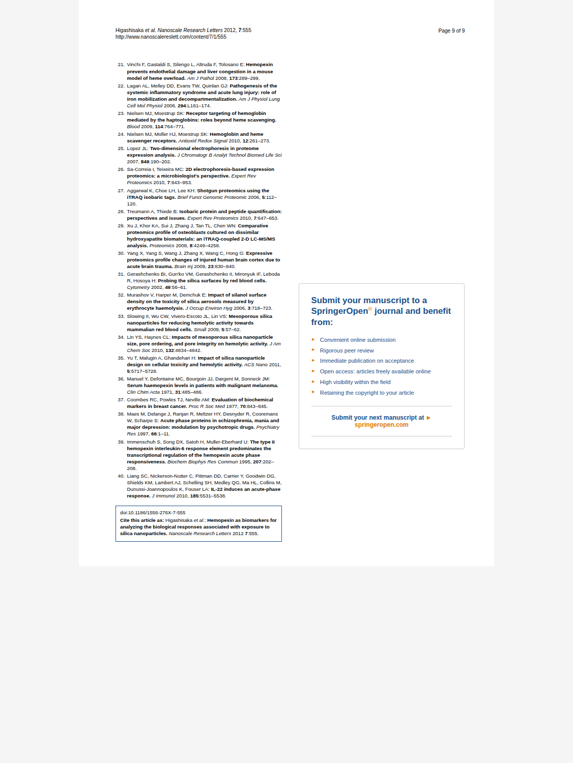Higashisaka et al. Nanoscale Research Letters 2012, 7:555
http://www.nanoscalereslett.com/content/7/1/555
Page 9 of 9
21. Vinchi F, Gastaldi S, Silengo L, Altruda F, Tolosano E: Hemopexin prevents endothelial damage and liver congestion in a mouse model of heme overload. Am J Pathol 2008, 173:289–299.
22. Lagan AL, Melley DD, Evans TW, Quinlan GJ: Pathogenesis of the systemic inflammatory syndrome and acute lung injury: role of iron mobilization and decompartmentalization. Am J Physiol Lung Cell Mol Physiol 2008, 294:L161–174.
23. Nielsen MJ, Moestrup SK: Receptor targeting of hemoglobin mediated by the haptoglobins: roles beyond heme scavenging. Blood 2009, 114:764–771.
24. Nielsen MJ, Moller HJ, Moestrup SK: Hemoglobin and heme scavenger receptors. Antioxid Redox Signal 2010, 12:261–273.
25. Lopez JL: Two-dimensional electrophoresis in proteome expression analysis. J Chromatogr B Analyt Technol Biomed Life Sci 2007, 849:190–202.
26. Sa-Correia I, Teixeira MC: 2D electrophoresis-based expression proteomics: a microbiologist's perspective. Expert Rev Proteomics 2010, 7:943–953.
27. Aggarwal K, Choe LH, Lee KH: Shotgun proteomics using the iTRAQ isobaric tags. Brief Funct Genomic Proteomic 2006, 5:112–120.
28. Treumann A, Thiede B: Isobaric protein and peptide quantification: perspectives and issues. Expert Rev Proteomics 2010, 7:647–653.
29. Xu J, Khor KA, Sui J, Zhang J, Tan TL, Chen WN: Comparative proteomics profile of osteoblasts cultured on dissimilar hydroxyapatite biomaterials: an iTRAQ-coupled 2-D LC-MS/MS analysis. Proteomics 2008, 8:4249–4258.
30. Yang X, Yang S, Wang J, Zhang X, Wang C, Hong G: Expressive proteomics profile changes of injured human brain cortex due to acute brain trauma. Brain Inj 2009, 23:830–840.
31. Gerashchenko BI, Gun'ko VM, Gerashchenko II, Mironyuk IF, Leboda R, Hosoya H: Probing the silica surfaces by red blood cells. Cytometry 2002, 49:56–61.
32. Murashov V, Harper M, Demchuk E: Impact of silanol surface density on the toxicity of silica aerosols measured by erythrocyte haemolysis. J Occup Environ Hyg 2006, 3:718–723.
33. Slowing II, Wu CW, Vivero-Escoto JL, Lin VS: Mesoporous silica nanoparticles for reducing hemolytic activity towards mammalian red blood cells. Small 2009, 5:57–62.
34. Lin YS, Haynes CL: Impacts of mesoporous silica nanoparticle size, pore ordering, and pore integrity on hemolytic activity. J Am Chem Soc 2010, 132:4834–4842.
35. Yu T, Malugin A, Ghandehari H: Impact of silica nanoparticle design on cellular toxicity and hemolytic activity. ACS Nano 2011, 5:5717–5728.
36. Manuel Y, Defontaine MC, Bourgoin JJ, Dargent M, Sonneck JM: Serum haemopexin levels in patients with malignant melanoma. Clin Chim Acta 1971, 31:485–486.
37. Coombes RC, Powles TJ, Neville AM: Evaluation of biochemical markers in breast cancer. Proc R Soc Med 1977, 70:843–845.
38. Maes M, Delange J, Ranjan R, Meltzer HY, Desnyder R, Cooremans W, Scharpe S: Acute phase proteins in schizophrenia, mania and major depression: modulation by psychotropic drugs. Psychiatry Res 1997, 66:1–11.
39. Immenschuh S, Song DX, Satoh H, Muller-Eberhard U: The type II hemopexin interleukin-6 response element predominates the transcriptional regulation of the hemopexin acute phase responsiveness. Biochem Biophys Res Commun 1995, 207:202–208.
40. Liang SC, Nickerson-Nutter C, Pittman DD, Carrier Y, Goodwin DG, Shields KM, Lambert AJ, Schelling SH, Medley QG, Ma HL, Collins M, Dunussi-Joannopoulos K, Fouser LA: IL-22 induces an acute-phase response. J Immunol 2010, 185:5531–5538.
doi:10.1186/1556-276X-7-555
Cite this article as: Higashisaka et al.: Hemopexin as biomarkers for analyzing the biological responses associated with exposure to silica nanoparticles. Nanoscale Research Letters 2012 7:555.
Submit your manuscript to a SpringerOpen☉ journal and benefit from:
Convenient online submission
Rigorous peer review
Immediate publication on acceptance
Open access: articles freely available online
High visibility within the field
Retaining the copyright to your article
Submit your next manuscript at ► springeropen.com